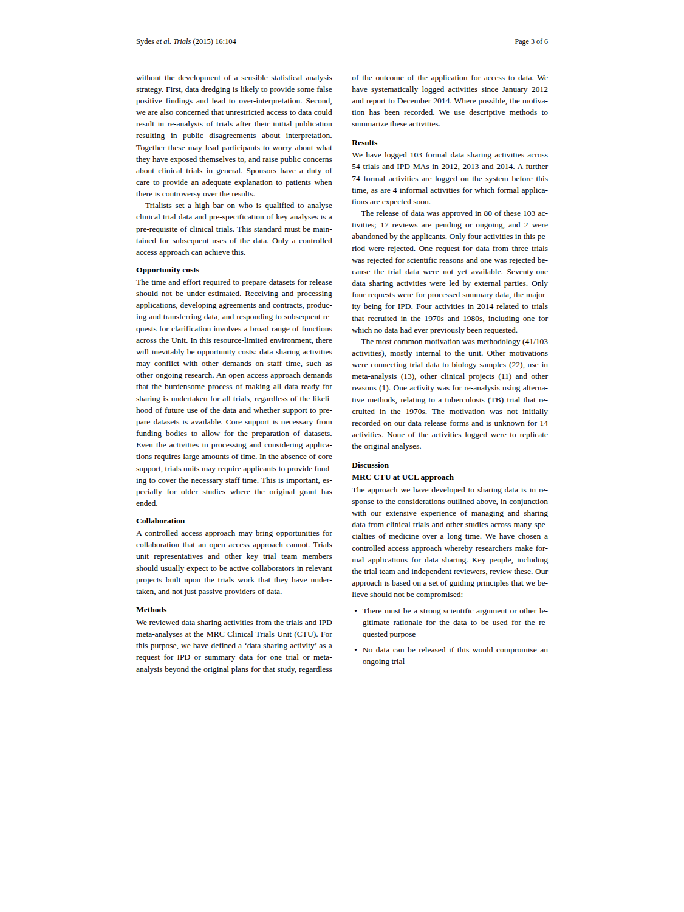Sydes et al. Trials (2015) 16:104
Page 3 of 6
without the development of a sensible statistical analysis strategy. First, data dredging is likely to provide some false positive findings and lead to over-interpretation. Second, we are also concerned that unrestricted access to data could result in re-analysis of trials after their initial publication resulting in public disagreements about interpretation. Together these may lead participants to worry about what they have exposed themselves to, and raise public concerns about clinical trials in general. Sponsors have a duty of care to provide an adequate explanation to patients when there is controversy over the results.
Trialists set a high bar on who is qualified to analyse clinical trial data and pre-specification of key analyses is a pre-requisite of clinical trials. This standard must be maintained for subsequent uses of the data. Only a controlled access approach can achieve this.
Opportunity costs
The time and effort required to prepare datasets for release should not be under-estimated. Receiving and processing applications, developing agreements and contracts, producing and transferring data, and responding to subsequent requests for clarification involves a broad range of functions across the Unit. In this resource-limited environment, there will inevitably be opportunity costs: data sharing activities may conflict with other demands on staff time, such as other ongoing research. An open access approach demands that the burdensome process of making all data ready for sharing is undertaken for all trials, regardless of the likelihood of future use of the data and whether support to prepare datasets is available. Core support is necessary from funding bodies to allow for the preparation of datasets. Even the activities in processing and considering applications requires large amounts of time. In the absence of core support, trials units may require applicants to provide funding to cover the necessary staff time. This is important, especially for older studies where the original grant has ended.
Collaboration
A controlled access approach may bring opportunities for collaboration that an open access approach cannot. Trials unit representatives and other key trial team members should usually expect to be active collaborators in relevant projects built upon the trials work that they have undertaken, and not just passive providers of data.
Methods
We reviewed data sharing activities from the trials and IPD meta-analyses at the MRC Clinical Trials Unit (CTU). For this purpose, we have defined a ‘data sharing activity’ as a request for IPD or summary data for one trial or meta-analysis beyond the original plans for that study, regardless of the outcome of the application for access to data. We have systematically logged activities since January 2012 and report to December 2014. Where possible, the motivation has been recorded. We use descriptive methods to summarize these activities.
Results
We have logged 103 formal data sharing activities across 54 trials and IPD MAs in 2012, 2013 and 2014. A further 74 formal activities are logged on the system before this time, as are 4 informal activities for which formal applications are expected soon.
The release of data was approved in 80 of these 103 activities; 17 reviews are pending or ongoing, and 2 were abandoned by the applicants. Only four activities in this period were rejected. One request for data from three trials was rejected for scientific reasons and one was rejected because the trial data were not yet available. Seventy-one data sharing activities were led by external parties. Only four requests were for processed summary data, the majority being for IPD. Four activities in 2014 related to trials that recruited in the 1970s and 1980s, including one for which no data had ever previously been requested.
The most common motivation was methodology (41/103 activities), mostly internal to the unit. Other motivations were connecting trial data to biology samples (22), use in meta-analysis (13), other clinical projects (11) and other reasons (1). One activity was for re-analysis using alternative methods, relating to a tuberculosis (TB) trial that recruited in the 1970s. The motivation was not initially recorded on our data release forms and is unknown for 14 activities. None of the activities logged were to replicate the original analyses.
Discussion
MRC CTU at UCL approach
The approach we have developed to sharing data is in response to the considerations outlined above, in conjunction with our extensive experience of managing and sharing data from clinical trials and other studies across many specialties of medicine over a long time. We have chosen a controlled access approach whereby researchers make formal applications for data sharing. Key people, including the trial team and independent reviewers, review these. Our approach is based on a set of guiding principles that we believe should not be compromised:
There must be a strong scientific argument or other legitimate rationale for the data to be used for the requested purpose
No data can be released if this would compromise an ongoing trial